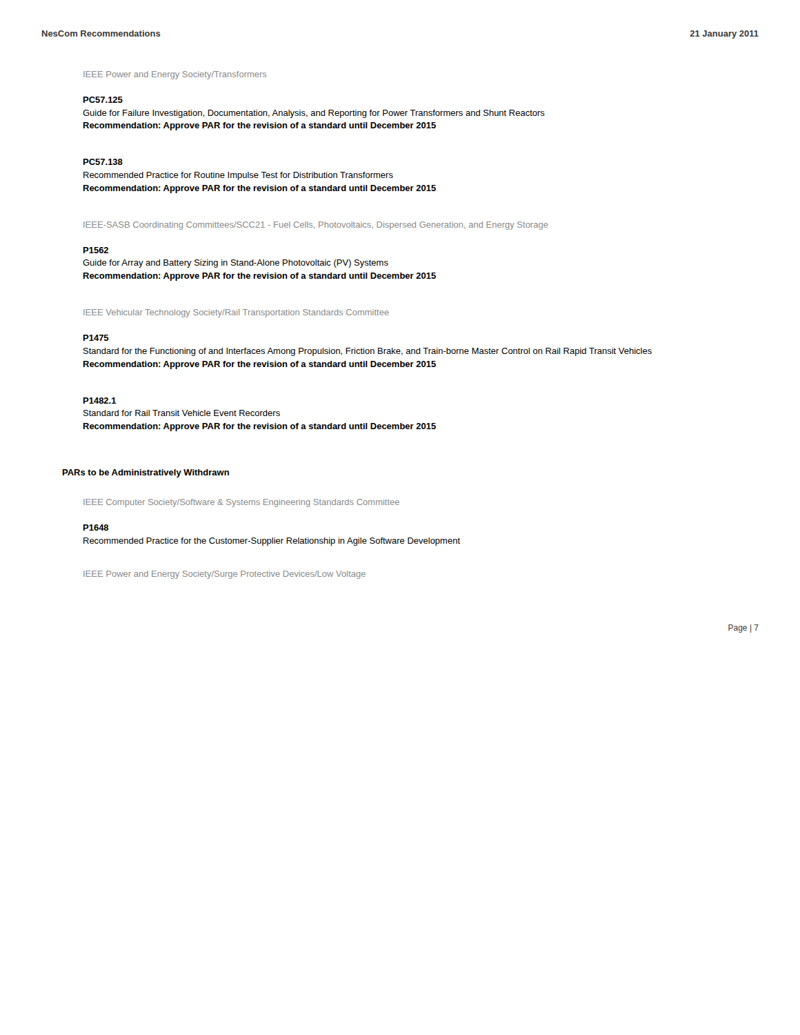NesCom Recommendations 21 January 2011
IEEE Power and Energy Society/Transformers
PC57.125
Guide for Failure Investigation, Documentation, Analysis, and Reporting for Power Transformers and Shunt Reactors
Recommendation: Approve PAR for the revision of a standard until December 2015
PC57.138
Recommended Practice for Routine Impulse Test for Distribution Transformers
Recommendation: Approve PAR for the revision of a standard until December 2015
IEEE-SASB Coordinating Committees/SCC21 - Fuel Cells, Photovoltaics, Dispersed Generation, and Energy Storage
P1562
Guide for Array and Battery Sizing in Stand-Alone Photovoltaic (PV) Systems
Recommendation: Approve PAR for the revision of a standard until December 2015
IEEE Vehicular Technology Society/Rail Transportation Standards Committee
P1475
Standard for the Functioning of and Interfaces Among Propulsion, Friction Brake, and Train-borne Master Control on Rail Rapid Transit Vehicles
Recommendation: Approve PAR for the revision of a standard until December 2015
P1482.1
Standard for Rail Transit Vehicle Event Recorders
Recommendation: Approve PAR for the revision of a standard until December 2015
PARs to be Administratively Withdrawn
IEEE Computer Society/Software & Systems Engineering Standards Committee
P1648
Recommended Practice for the Customer-Supplier Relationship in Agile Software Development
IEEE Power and Energy Society/Surge Protective Devices/Low Voltage
Page | 7